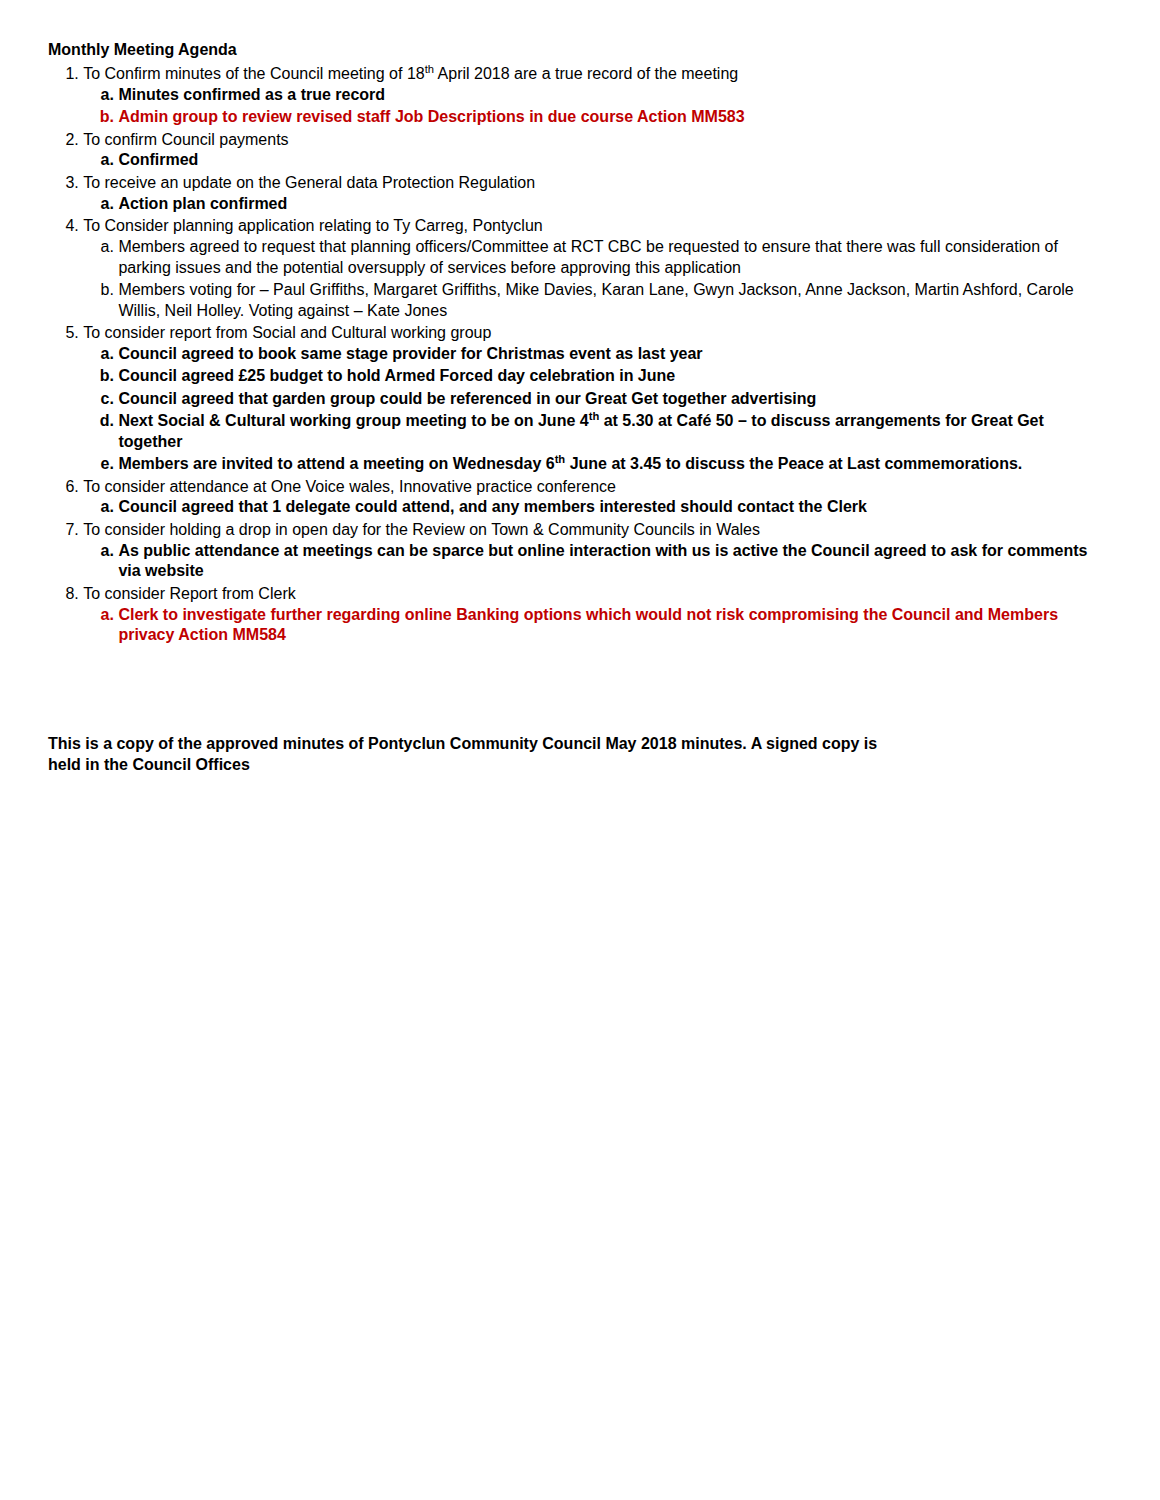Monthly Meeting Agenda
To Confirm minutes of the Council meeting of 18th April 2018 are a true record of the meeting
Minutes confirmed as a true record
Admin group to review revised staff Job Descriptions in due course Action MM583
To confirm Council payments
Confirmed
To receive an update on the General data Protection Regulation
Action plan confirmed
To Consider planning application relating to Ty Carreg, Pontyclun
Members agreed to request that planning officers/Committee at RCT CBC be requested to ensure that there was full consideration of parking issues and the potential oversupply of services before approving this application
Members voting for – Paul Griffiths, Margaret Griffiths, Mike Davies, Karan Lane, Gwyn Jackson, Anne Jackson, Martin Ashford, Carole Willis, Neil Holley. Voting against – Kate Jones
To consider report from Social and Cultural working group
Council agreed to book same stage provider for Christmas event as last year
Council agreed £25 budget to hold Armed Forced day celebration in June
Council agreed that garden group could be referenced in our Great Get together advertising
Next Social & Cultural working group meeting to be on June 4th at 5.30 at Café 50 – to discuss arrangements for Great Get together
Members are invited to attend a meeting on Wednesday 6th June at 3.45 to discuss the Peace at Last commemorations.
To consider attendance at One Voice wales, Innovative practice conference
Council agreed that 1 delegate could attend, and any members interested should contact the Clerk
To consider holding a drop in open day for the Review on Town & Community Councils in Wales
As public attendance at meetings can be sparce but online interaction with us is active the Council agreed to ask for comments via website
To consider Report from Clerk
Clerk to investigate further regarding online Banking options which would not risk compromising the Council and Members privacy Action MM584
This is a copy of the approved minutes of Pontyclun Community Council May 2018 minutes. A signed copy is held in the Council Offices